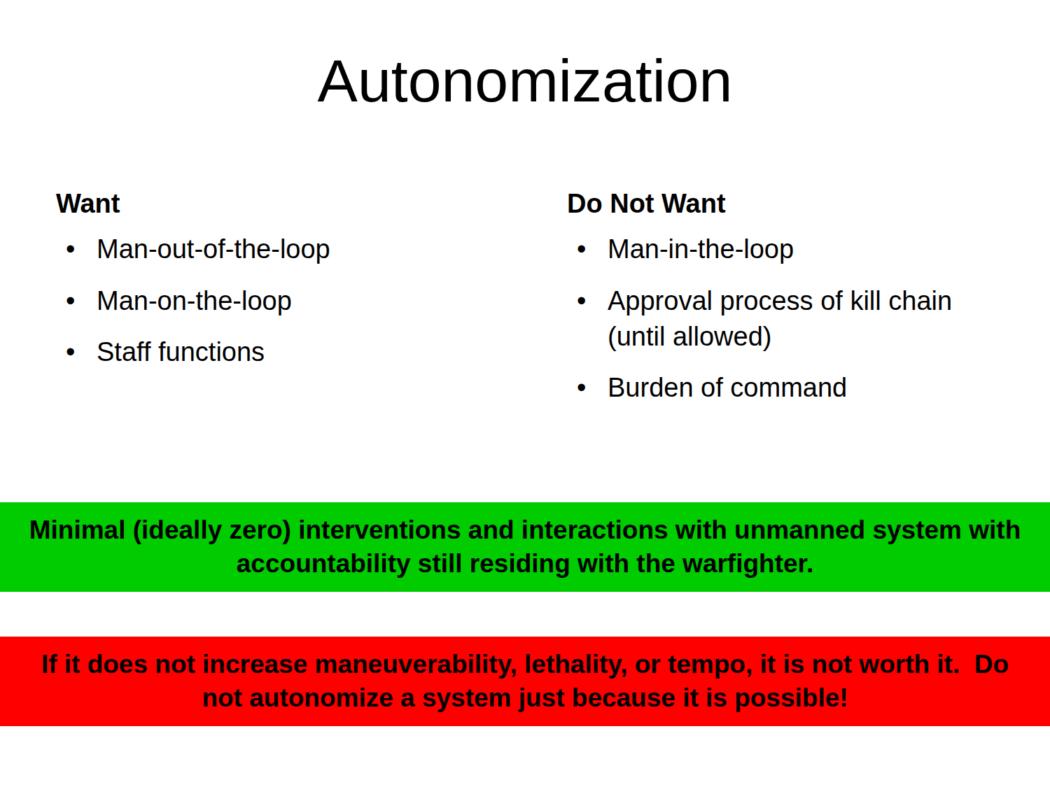Autonomization
Want
Man-out-of-the-loop
Man-on-the-loop
Staff functions
Do Not Want
Man-in-the-loop
Approval process of kill chain (until allowed)
Burden of command
Minimal (ideally zero) interventions and interactions with unmanned system with accountability still residing with the warfighter.
If it does not increase maneuverability, lethality, or tempo, it is not worth it. Do not autonomize a system just because it is possible!